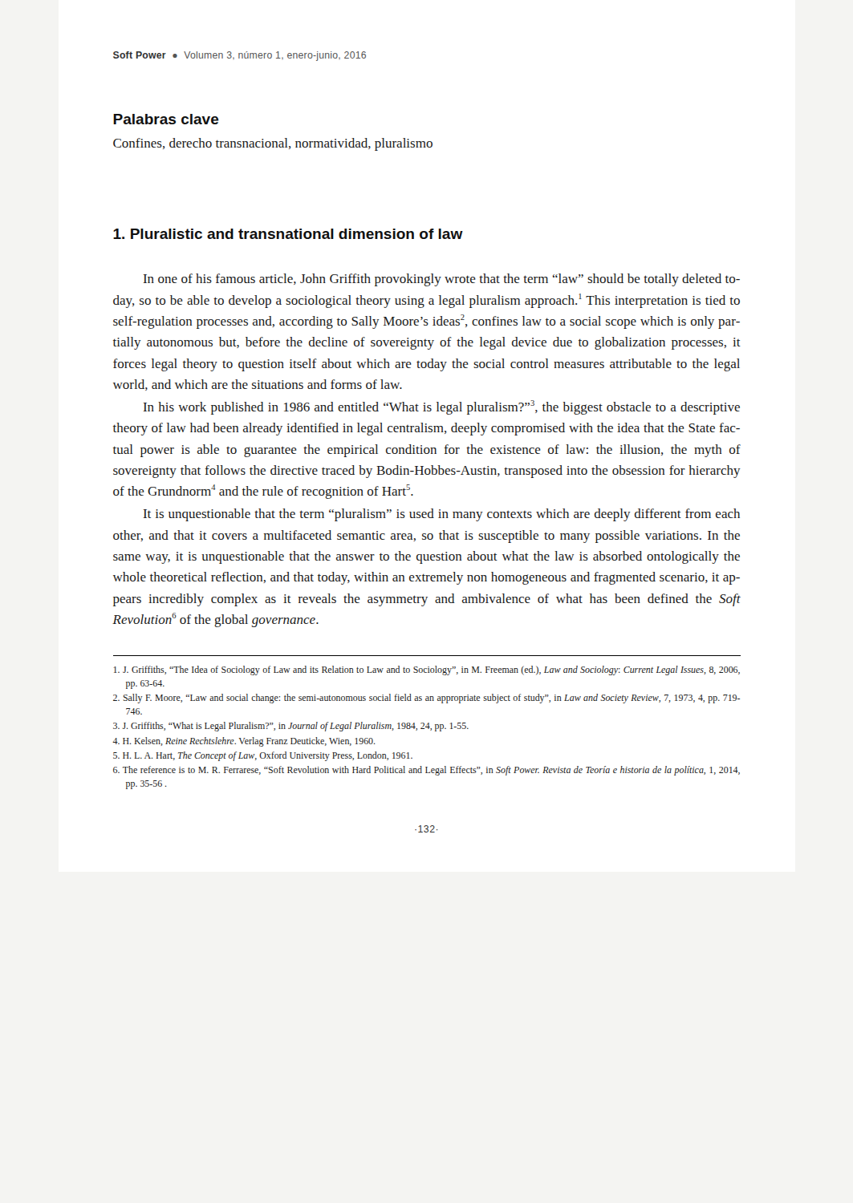Soft Power●Volumen 3, número 1, enero-junio, 2016
Palabras clave
Confines, derecho transnacional, normatividad, pluralismo
1. Pluralistic and transnational dimension of law
In one of his famous article, John Griffith provokingly wrote that the term “law” should be totally deleted today, so to be able to develop a sociological theory using a legal pluralism approach.1 This interpretation is tied to self-regulation processes and, according to Sally Moore’s ideas2, confines law to a social scope which is only partially autonomous but, before the decline of sovereignty of the legal device due to globalization processes, it forces legal theory to question itself about which are today the social control measures attributable to the legal world, and which are the situations and forms of law.
In his work published in 1986 and entitled “What is legal pluralism?”3, the biggest obstacle to a descriptive theory of law had been already identified in legal centralism, deeply compromised with the idea that the State factual power is able to guarantee the empirical condition for the existence of law: the illusion, the myth of sovereignty that follows the directive traced by Bodin-Hobbes-Austin, transposed into the obsession for hierarchy of the Grundnorm4 and the rule of recognition of Hart5.
It is unquestionable that the term “pluralism” is used in many contexts which are deeply different from each other, and that it covers a multifaceted semantic area, so that is susceptible to many possible variations. In the same way, it is unquestionable that the answer to the question about what the law is absorbed ontologically the whole theoretical reflection, and that today, within an extremely non homogeneous and fragmented scenario, it appears incredibly complex as it reveals the asymmetry and ambivalence of what has been defined the Soft Revolution6 of the global governance.
J. Griffiths, “The Idea of Sociology of Law and its Relation to Law and to Sociology”, in M. Freeman (ed.), Law and Sociology: Current Legal Issues, 8, 2006, pp. 63-64.
Sally F. Moore, “Law and social change: the semi-autonomous social field as an appropriate subject of study”, in Law and Society Review, 7, 1973, 4, pp. 719-746.
J. Griffiths, “What is Legal Pluralism?”, in Journal of Legal Pluralism, 1984, 24, pp. 1-55.
H. Kelsen, Reine Rechtslehre. Verlag Franz Deuticke, Wien, 1960.
H. L. A. Hart, The Concept of Law, Oxford University Press, London, 1961.
The reference is to M. R. Ferrarese, “Soft Revolution with Hard Political and Legal Effects”, in Soft Power. Revista de Teoría e historia de la política, 1, 2014, pp. 35-56 .
·132·